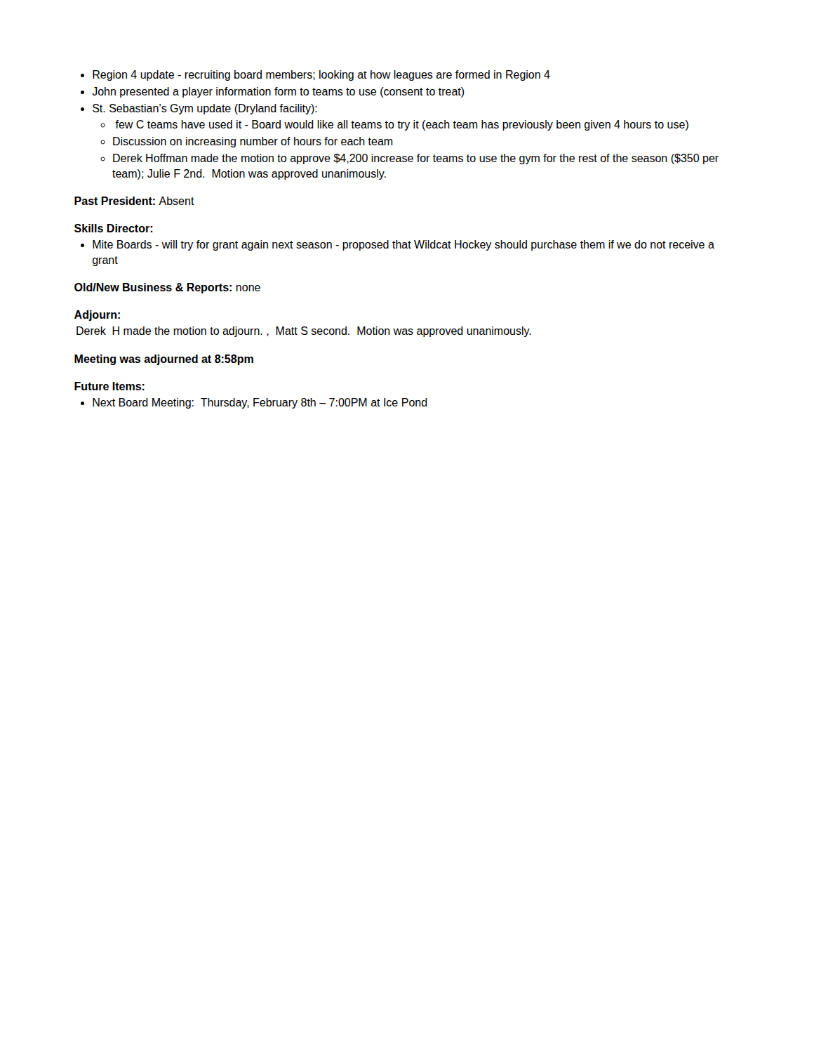Region 4 update - recruiting board members; looking at how leagues are formed in Region 4
John presented a player information form to teams to use (consent to treat)
St. Sebastian’s Gym update (Dryland facility):
few C teams have used it - Board would like all teams to try it (each team has previously been given 4 hours to use)
Discussion on increasing number of hours for each team
Derek Hoffman made the motion to approve $4,200 increase for teams to use the gym for the rest of the season ($350 per team); Julie F 2nd. Motion was approved unanimously.
Past President: Absent
Skills Director:
Mite Boards - will try for grant again next season - proposed that Wildcat Hockey should purchase them if we do not receive a grant
Old/New Business & Reports: none
Adjourn:
Derek H made the motion to adjourn. , Matt S second. Motion was approved unanimously.
Meeting was adjourned at 8:58pm
Future Items:
Next Board Meeting: Thursday, February 8th – 7:00PM at Ice Pond